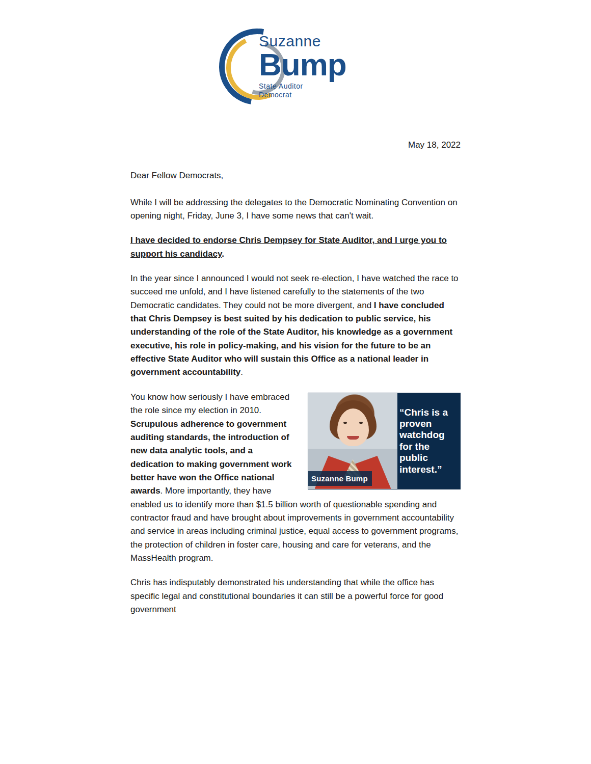Suzanne
Bump
State Auditor
Democrat
May 18, 2022
Dear Fellow Democrats,
While I will be addressing the delegates to the Democratic Nominating Convention on opening night, Friday, June 3, I have some news that can't wait.
I have decided to endorse Chris Dempsey for State Auditor, and I urge you to support his candidacy.
In the year since I announced I would not seek re-election, I have watched the race to succeed me unfold, and I have listened carefully to the statements of the two Democratic candidates. They could not be more divergent, and I have concluded that Chris Dempsey is best suited by his dedication to public service, his understanding of the role of the State Auditor, his knowledge as a government executive, his role in policy-making, and his vision for the future to be an effective State Auditor who will sustain this Office as a national leader in government accountability.
Suzanne Bump
“Chris is a proven watchdog for the public interest.”
You know how seriously I have embraced the role since my election in 2010. Scrupulous adherence to government auditing standards, the introduction of new data analytic tools, and a dedication to making government work better have won the Office national awards. More importantly, they have enabled us to identify more than $1.5 billion worth of questionable spending and contractor fraud and have brought about improvements in government accountability and service in areas including criminal justice, equal access to government programs, the protection of children in foster care, housing and care for veterans, and the MassHealth program.
Chris has indisputably demonstrated his understanding that while the office has specific legal and constitutional boundaries it can still be a powerful force for good government